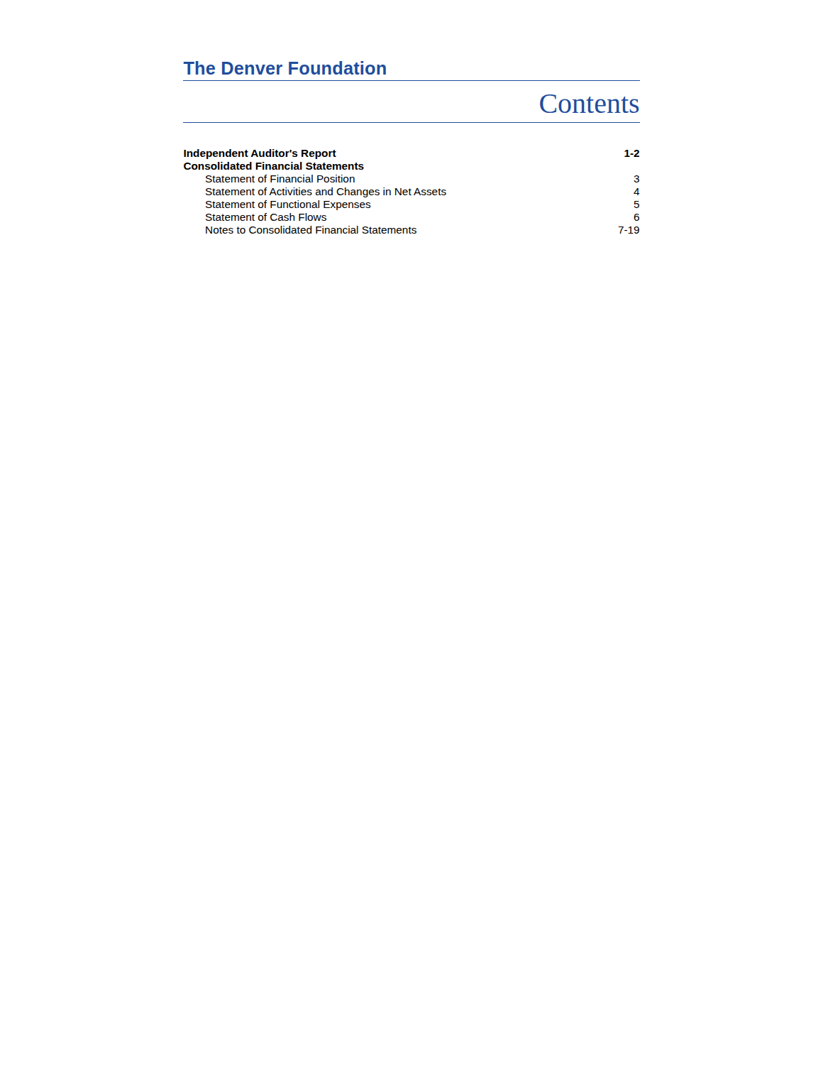The Denver Foundation
Contents
| Independent Auditor's Report | 1-2 |
| Consolidated Financial Statements | |
| Statement of Financial Position | 3 |
| Statement of Activities and Changes in Net Assets | 4 |
| Statement of Functional Expenses | 5 |
| Statement of Cash Flows | 6 |
| Notes to Consolidated Financial Statements | 7-19 |